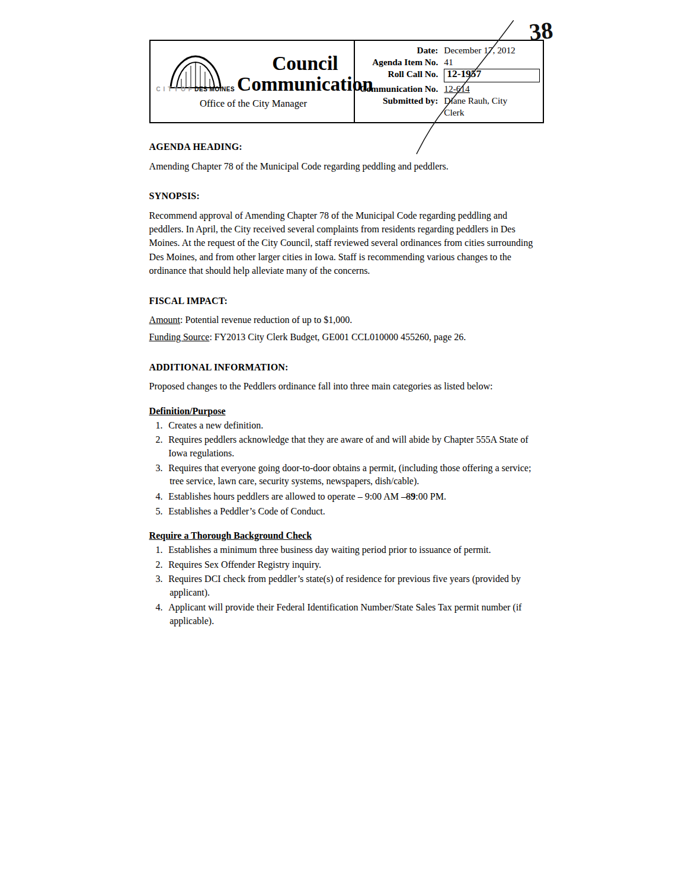38
C I T Y O F DES MOINES
Council
Communication
Office of the City Manager
| Date: | December 17, 2012 |
| Agenda Item No. | 41 |
| Roll Call No. | 12-1957 |
| Communication No. | 12-614 |
| Submitted by: | Diane Rauh, City |
| | Clerk |
AGENDA HEADING:
Amending Chapter 78 of the Municipal Code regarding peddling and peddlers.
SYNOPSIS:
Recommend approval of Amending Chapter 78 of the Municipal Code regarding peddling and peddlers. In April, the City received several complaints from residents regarding peddlers in Des Moines. At the request of the City Council, staff reviewed several ordinances from cities surrounding Des Moines, and from other larger cities in Iowa. Staff is recommending various changes to the ordinance that should help alleviate many of the concerns.
FISCAL IMPACT:
Amount: Potential revenue reduction of up to $1,000.
Funding Source: FY2013 City Clerk Budget, GE001 CCL010000 455260, page 26.
ADDITIONAL INFORMATION:
Proposed changes to the Peddlers ordinance fall into three main categories as listed below:
Definition/Purpose
Creates a new definition.
Requires peddlers acknowledge that they are aware of and will abide by Chapter 555A State of Iowa regulations.
Requires that everyone going door-to-door obtains a permit, (including those offering a service; tree service, lawn care, security systems, newspapers, dish/cable).
Establishes hours peddlers are allowed to operate – 9:00 AM –89:00 PM.
Establishes a Peddler’s Code of Conduct.
Require a Thorough Background Check
Establishes a minimum three business day waiting period prior to issuance of permit.
Requires Sex Offender Registry inquiry.
Requires DCI check from peddler’s state(s) of residence for previous five years (provided by applicant).
Applicant will provide their Federal Identification Number/State Sales Tax permit number (if applicable).